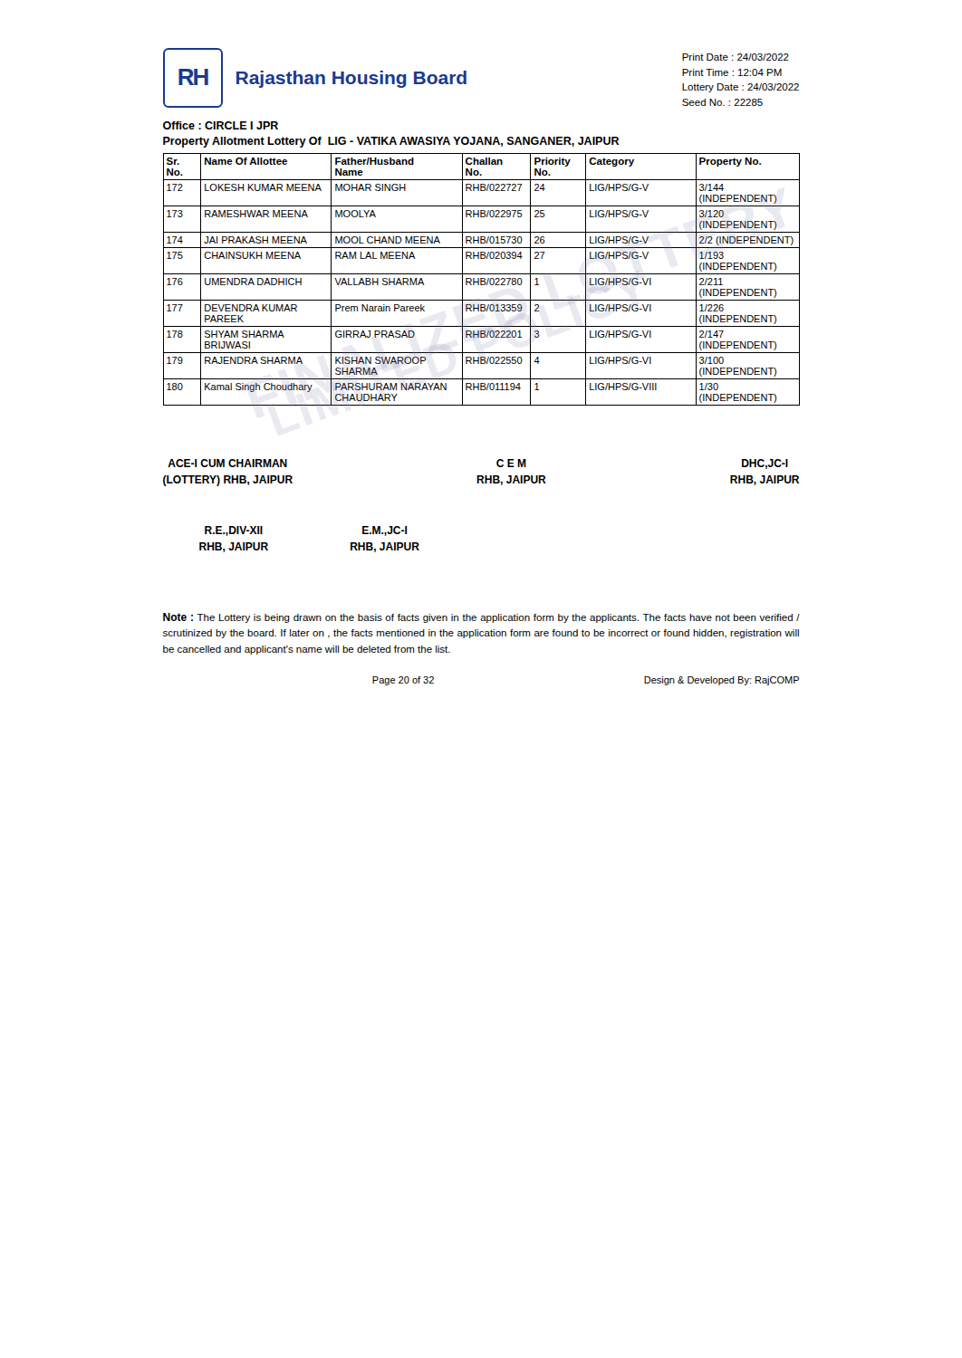FINALIZED LOTTERY
LIMITED POLICY
RH
Rajasthan Housing Board
Print Date : 24/03/2022
Print Time : 12:04 PM
Lottery Date : 24/03/2022
Seed No. : 22285
Office : CIRCLE I JPR
Property Allotment Lottery Of LIG - VATIKA AWASIYA YOJANA, SANGANER, JAIPUR
| Sr. No. | Name Of Allottee | Father/Husband Name | Challan No. | Priority No. | Category | Property No. |
| --- | --- | --- | --- | --- | --- | --- |
| 172 | LOKESH KUMAR MEENA | MOHAR SINGH | RHB/022727 | 24 | LIG/HPS/G-V | 3/144 (INDEPENDENT) |
| 173 | RAMESHWAR MEENA | MOOLYA | RHB/022975 | 25 | LIG/HPS/G-V | 3/120 (INDEPENDENT) |
| 174 | JAI PRAKASH MEENA | MOOL CHAND MEENA | RHB/015730 | 26 | LIG/HPS/G-V | 2/2 (INDEPENDENT) |
| 175 | CHAINSUKH MEENA | RAM LAL MEENA | RHB/020394 | 27 | LIG/HPS/G-V | 1/193 (INDEPENDENT) |
| 176 | UMENDRA DADHICH | VALLABH SHARMA | RHB/022780 | 1 | LIG/HPS/G-VI | 2/211 (INDEPENDENT) |
| 177 | DEVENDRA KUMAR PAREEK | Prem Narain Pareek | RHB/013359 | 2 | LIG/HPS/G-VI | 1/226 (INDEPENDENT) |
| 178 | SHYAM SHARMA BRIJWASI | GIRRAJ PRASAD | RHB/022201 | 3 | LIG/HPS/G-VI | 2/147 (INDEPENDENT) |
| 179 | RAJENDRA SHARMA | KISHAN SWAROOP SHARMA | RHB/022550 | 4 | LIG/HPS/G-VI | 3/100 (INDEPENDENT) |
| 180 | Kamal Singh Choudhary | PARSHURAM NARAYAN CHAUDHARY | RHB/011194 | 1 | LIG/HPS/G-VIII | 1/30 (INDEPENDENT) |
ACE-I CUM CHAIRMAN
(LOTTERY) RHB, JAIPUR
C E M
RHB, JAIPUR
DHC,JC-I
RHB, JAIPUR
R.E.,DIV-XII
RHB, JAIPUR
E.M.,JC-I
RHB, JAIPUR
Note : The Lottery is being drawn on the basis of facts given in the application form by the applicants. The facts have not been verified / scrutinized by the board. If later on , the facts mentioned in the application form are found to be incorrect or found hidden, registration will be cancelled and applicant's name will be deleted from the list.
Page 20 of 32
Design & Developed By: RajCOMP